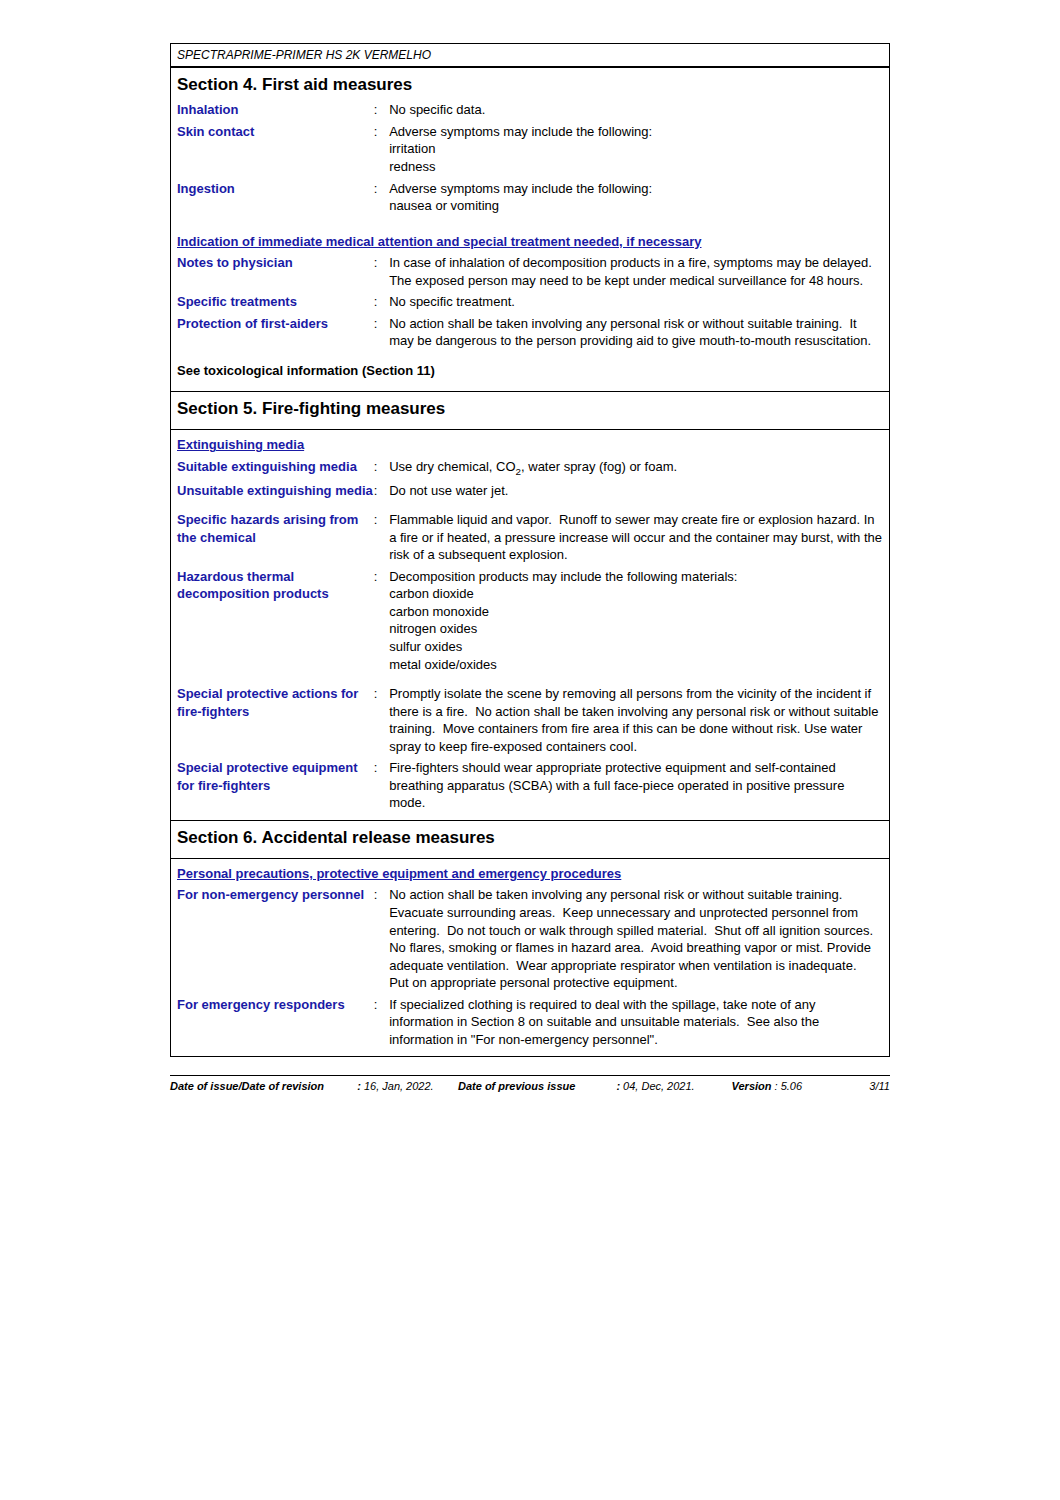SPECTRAPRIME-PRIMER HS 2K VERMELHO
Section 4. First aid measures
| Inhalation | : | No specific data. |
| Skin contact | : | Adverse symptoms may include the following: irritation redness |
| Ingestion | : | Adverse symptoms may include the following: nausea or vomiting |
Indication of immediate medical attention and special treatment needed, if necessary
| Notes to physician | : | In case of inhalation of decomposition products in a fire, symptoms may be delayed. The exposed person may need to be kept under medical surveillance for 48 hours. |
| Specific treatments | : | No specific treatment. |
| Protection of first-aiders | : | No action shall be taken involving any personal risk or without suitable training. It may be dangerous to the person providing aid to give mouth-to-mouth resuscitation. |
See toxicological information (Section 11)
Section 5. Fire-fighting measures
Extinguishing media
| Suitable extinguishing media | : | Use dry chemical, CO 2 , water spray (fog) or foam. |
| Unsuitable extinguishing media | : | Do not use water jet. |
| Specific hazards arising from the chemical | : | Flammable liquid and vapor. Runoff to sewer may create fire or explosion hazard. In a fire or if heated, a pressure increase will occur and the container may burst, with the risk of a subsequent explosion. |
| Hazardous thermal decomposition products | : | Decomposition products may include the following materials: carbon dioxide carbon monoxide nitrogen oxides sulfur oxides metal oxide/oxides |
| Special protective actions for fire-fighters | : | Promptly isolate the scene by removing all persons from the vicinity of the incident if there is a fire. No action shall be taken involving any personal risk or without suitable training. Move containers from fire area if this can be done without risk. Use water spray to keep fire-exposed containers cool. |
| Special protective equipment for fire-fighters | : | Fire-fighters should wear appropriate protective equipment and self-contained breathing apparatus (SCBA) with a full face-piece operated in positive pressure mode. |
Section 6. Accidental release measures
Personal precautions, protective equipment and emergency procedures
| For non-emergency personnel | : | No action shall be taken involving any personal risk or without suitable training. Evacuate surrounding areas. Keep unnecessary and unprotected personnel from entering. Do not touch or walk through spilled material. Shut off all ignition sources. No flares, smoking or flames in hazard area. Avoid breathing vapor or mist. Provide adequate ventilation. Wear appropriate respirator when ventilation is inadequate. Put on appropriate personal protective equipment. |
| For emergency responders | : | If specialized clothing is required to deal with the spillage, take note of any information in Section 8 on suitable and unsuitable materials. See also the information in "For non-emergency personnel". |
Date of issue/Date of revision
: 16, Jan, 2022.
Date of previous issue
: 04, Dec, 2021.
Version : 5.06
3/11